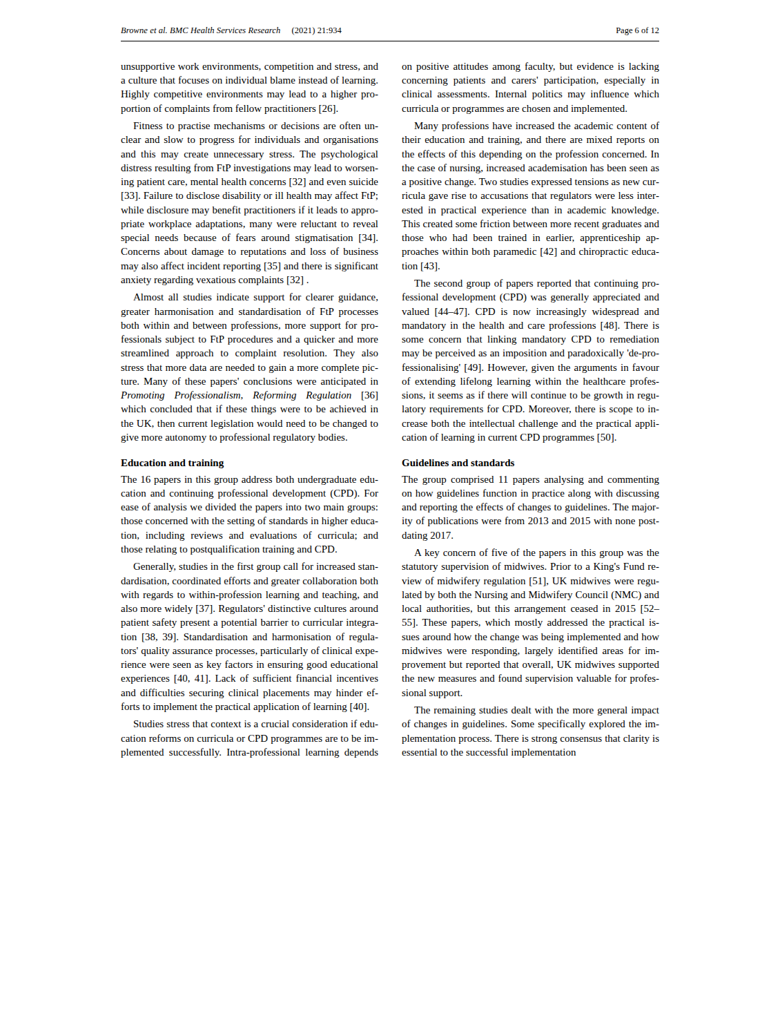Browne et al. BMC Health Services Research (2021) 21:934
Page 6 of 12
unsupportive work environments, competition and stress, and a culture that focuses on individual blame instead of learning. Highly competitive environments may lead to a higher proportion of complaints from fellow practitioners [26].
Fitness to practise mechanisms or decisions are often unclear and slow to progress for individuals and organisations and this may create unnecessary stress. The psychological distress resulting from FtP investigations may lead to worsening patient care, mental health concerns [32] and even suicide [33]. Failure to disclose disability or ill health may affect FtP; while disclosure may benefit practitioners if it leads to appropriate workplace adaptations, many were reluctant to reveal special needs because of fears around stigmatisation [34]. Concerns about damage to reputations and loss of business may also affect incident reporting [35] and there is significant anxiety regarding vexatious complaints [32] .
Almost all studies indicate support for clearer guidance, greater harmonisation and standardisation of FtP processes both within and between professions, more support for professionals subject to FtP procedures and a quicker and more streamlined approach to complaint resolution. They also stress that more data are needed to gain a more complete picture. Many of these papers' conclusions were anticipated in Promoting Professionalism, Reforming Regulation [36] which concluded that if these things were to be achieved in the UK, then current legislation would need to be changed to give more autonomy to professional regulatory bodies.
Education and training
The 16 papers in this group address both undergraduate education and continuing professional development (CPD). For ease of analysis we divided the papers into two main groups: those concerned with the setting of standards in higher education, including reviews and evaluations of curricula; and those relating to postqualification training and CPD.
Generally, studies in the first group call for increased standardisation, coordinated efforts and greater collaboration both with regards to within-profession learning and teaching, and also more widely [37]. Regulators' distinctive cultures around patient safety present a potential barrier to curricular integration [38, 39]. Standardisation and harmonisation of regulators' quality assurance processes, particularly of clinical experience were seen as key factors in ensuring good educational experiences [40, 41]. Lack of sufficient financial incentives and difficulties securing clinical placements may hinder efforts to implement the practical application of learning [40].
Studies stress that context is a crucial consideration if education reforms on curricula or CPD programmes are to be implemented successfully. Intra-professional learning depends on positive attitudes among faculty, but evidence is lacking concerning patients and carers' participation, especially in clinical assessments. Internal politics may influence which curricula or programmes are chosen and implemented.
Many professions have increased the academic content of their education and training, and there are mixed reports on the effects of this depending on the profession concerned. In the case of nursing, increased academisation has been seen as a positive change. Two studies expressed tensions as new curricula gave rise to accusations that regulators were less interested in practical experience than in academic knowledge. This created some friction between more recent graduates and those who had been trained in earlier, apprenticeship approaches within both paramedic [42] and chiropractic education [43].
The second group of papers reported that continuing professional development (CPD) was generally appreciated and valued [44–47]. CPD is now increasingly widespread and mandatory in the health and care professions [48]. There is some concern that linking mandatory CPD to remediation may be perceived as an imposition and paradoxically 'de-professionalising' [49]. However, given the arguments in favour of extending lifelong learning within the healthcare professions, it seems as if there will continue to be growth in regulatory requirements for CPD. Moreover, there is scope to increase both the intellectual challenge and the practical application of learning in current CPD programmes [50].
Guidelines and standards
The group comprised 11 papers analysing and commenting on how guidelines function in practice along with discussing and reporting the effects of changes to guidelines. The majority of publications were from 2013 and 2015 with none postdating 2017.
A key concern of five of the papers in this group was the statutory supervision of midwives. Prior to a King's Fund review of midwifery regulation [51], UK midwives were regulated by both the Nursing and Midwifery Council (NMC) and local authorities, but this arrangement ceased in 2015 [52–55]. These papers, which mostly addressed the practical issues around how the change was being implemented and how midwives were responding, largely identified areas for improvement but reported that overall, UK midwives supported the new measures and found supervision valuable for professional support.
The remaining studies dealt with the more general impact of changes in guidelines. Some specifically explored the implementation process. There is strong consensus that clarity is essential to the successful implementation